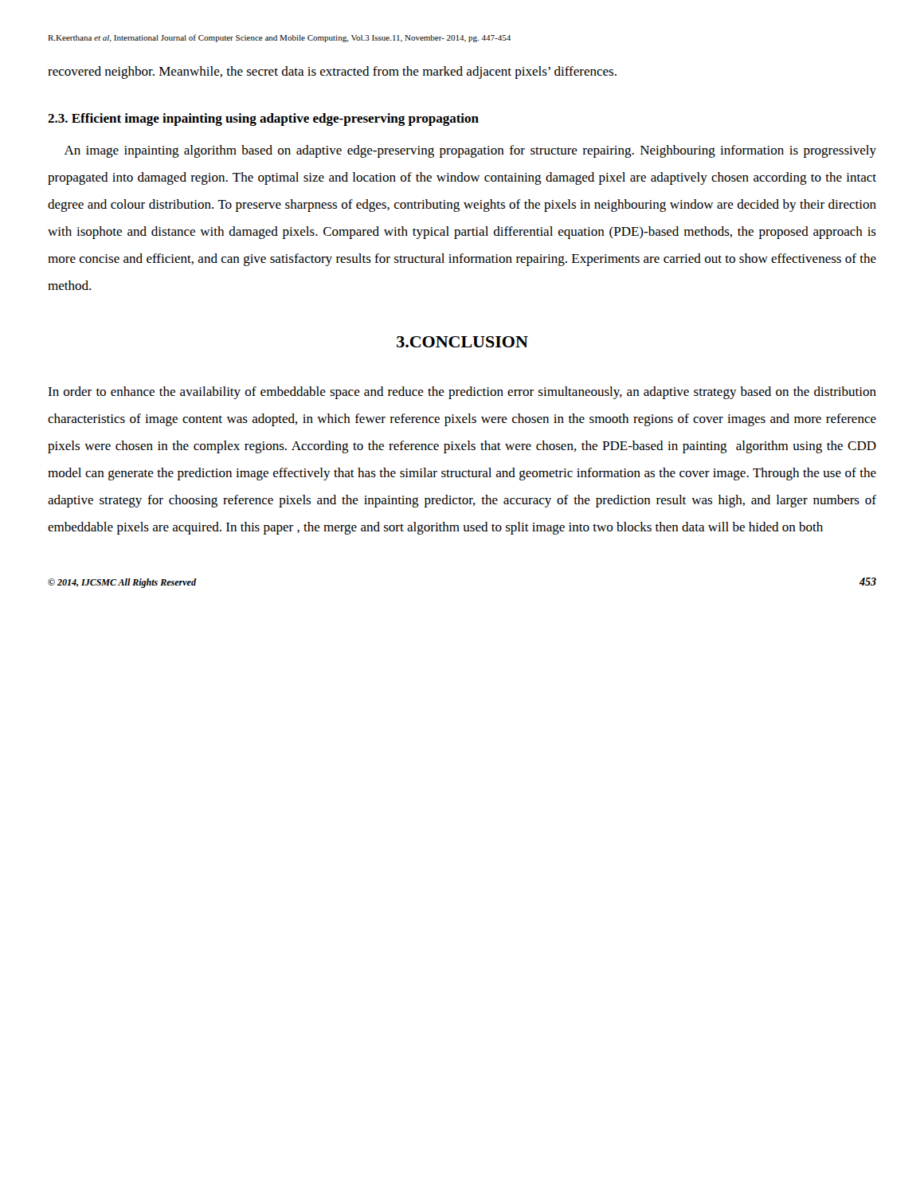R.Keerthana et al, International Journal of Computer Science and Mobile Computing, Vol.3 Issue.11, November- 2014, pg. 447-454
recovered neighbor. Meanwhile, the secret data is extracted from the marked adjacent pixels’ differences.
2. 3. Efficient image inpainting using adaptive edge-preserving propagation
An image inpainting algorithm based on adaptive edge-preserving propagation for structure repairing. Neighbouring information is progressively propagated into damaged region. The optimal size and location of the window containing damaged pixel are adaptively chosen according to the intact degree and colour distribution. To preserve sharpness of edges, contributing weights of the pixels in neighbouring window are decided by their direction with isophote and distance with damaged pixels. Compared with typical partial differential equation (PDE)-based methods, the proposed approach is more concise and efficient, and can give satisfactory results for structural information repairing. Experiments are carried out to show effectiveness of the method.
3.CONCLUSION
In order to enhance the availability of embeddable space and reduce the prediction error simultaneously, an adaptive strategy based on the distribution characteristics of image content was adopted, in which fewer reference pixels were chosen in the smooth regions of cover images and more reference pixels were chosen in the complex regions. According to the reference pixels that were chosen, the PDE-based in painting algorithm using the CDD model can generate the prediction image effectively that has the similar structural and geometric information as the cover image. Through the use of the adaptive strategy for choosing reference pixels and the inpainting predictor, the accuracy of the prediction result was high, and larger numbers of embeddable pixels are acquired. In this paper , the merge and sort algorithm used to split image into two blocks then data will be hided on both
© 2014, IJCSMC All Rights Reserved 453